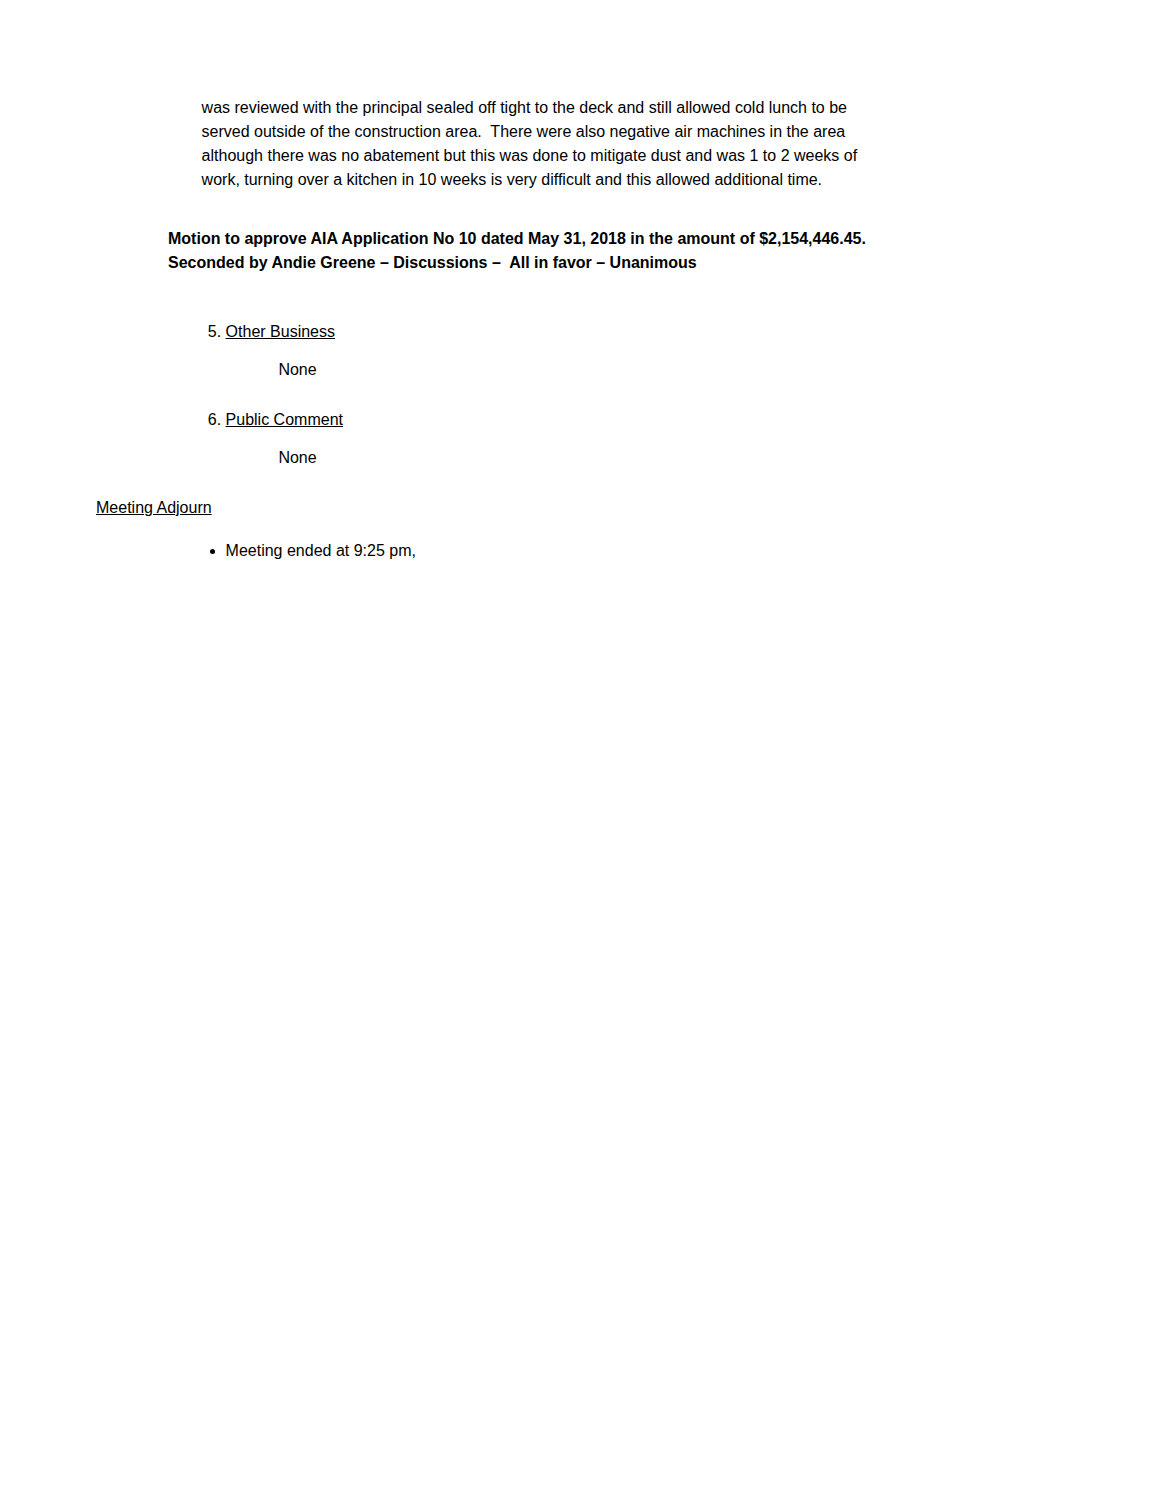was reviewed with the principal sealed off tight to the deck and still allowed cold lunch to be served outside of the construction area. There were also negative air machines in the area although there was no abatement but this was done to mitigate dust and was 1 to 2 weeks of work, turning over a kitchen in 10 weeks is very difficult and this allowed additional time.
Motion to approve AIA Application No 10 dated May 31, 2018 in the amount of $2,154,446.45. Seconded by Andie Greene – Discussions – All in favor – Unanimous
Other Business
None
Public Comment
None
Meeting Adjourn
Meeting ended at 9:25 pm,